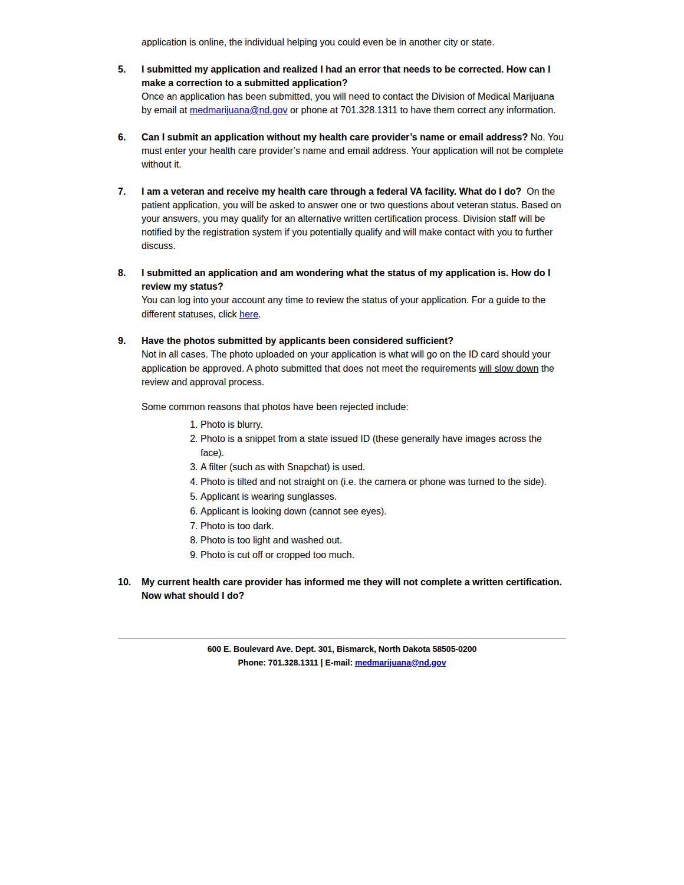application is online, the individual helping you could even be in another city or state.
I submitted my application and realized I had an error that needs to be corrected. How can I make a correction to a submitted application?
Once an application has been submitted, you will need to contact the Division of Medical Marijuana by email at medmarijuana@nd.gov or phone at 701.328.1311 to have them correct any information.
Can I submit an application without my health care provider’s name or email address? No. You must enter your health care provider’s name and email address. Your application will not be complete without it.
I am a veteran and receive my health care through a federal VA facility. What do I do? On the patient application, you will be asked to answer one or two questions about veteran status. Based on your answers, you may qualify for an alternative written certification process. Division staff will be notified by the registration system if you potentially qualify and will make contact with you to further discuss.
I submitted an application and am wondering what the status of my application is. How do I review my status?
You can log into your account any time to review the status of your application. For a guide to the different statuses, click here.
Have the photos submitted by applicants been considered sufficient?
Not in all cases. The photo uploaded on your application is what will go on the ID card should your application be approved. A photo submitted that does not meet the requirements will slow down the review and approval process.
Some common reasons that photos have been rejected include:
Photo is blurry.
Photo is a snippet from a state issued ID (these generally have images across the face).
A filter (such as with Snapchat) is used.
Photo is tilted and not straight on (i.e. the camera or phone was turned to the side).
Applicant is wearing sunglasses.
Applicant is looking down (cannot see eyes).
Photo is too dark.
Photo is too light and washed out.
Photo is cut off or cropped too much.
My current health care provider has informed me they will not complete a written certification. Now what should I do?
600 E. Boulevard Ave. Dept. 301, Bismarck, North Dakota 58505-0200
Phone: 701.328.1311 | E-mail: medmarijuana@nd.gov